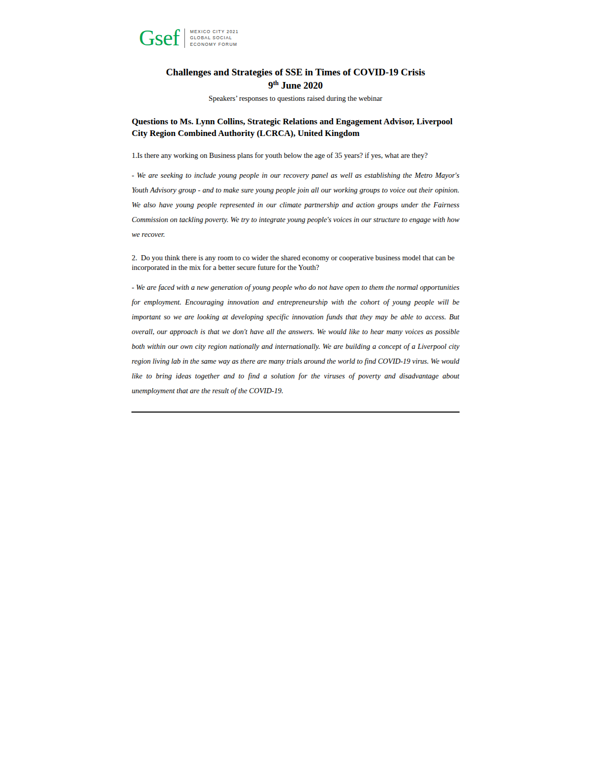Gsef Mexico City 2021
Global Social
Economy Forum
Challenges and Strategies of SSE in Times of COVID-19 Crisis
9th June 2020
Speakers’ responses to questions raised during the webinar
Questions to Ms. Lynn Collins, Strategic Relations and Engagement Advisor, Liverpool City Region Combined Authority (LCRCA), United Kingdom
1.Is there any working on Business plans for youth below the age of 35 years? if yes, what are they?
- We are seeking to include young people in our recovery panel as well as establishing the Metro Mayor's Youth Advisory group - and to make sure young people join all our working groups to voice out their opinion. We also have young people represented in our climate partnership and action groups under the Fairness Commission on tackling poverty. We try to integrate young people's voices in our structure to engage with how we recover.
2. Do you think there is any room to co wider the shared economy or cooperative business model that can be incorporated in the mix for a better secure future for the Youth?
- We are faced with a new generation of young people who do not have open to them the normal opportunities for employment. Encouraging innovation and entrepreneurship with the cohort of young people will be important so we are looking at developing specific innovation funds that they may be able to access. But overall, our approach is that we don't have all the answers. We would like to hear many voices as possible both within our own city region nationally and internationally. We are building a concept of a Liverpool city region living lab in the same way as there are many trials around the world to find COVID-19 virus. We would like to bring ideas together and to find a solution for the viruses of poverty and disadvantage about unemployment that are the result of the COVID-19.